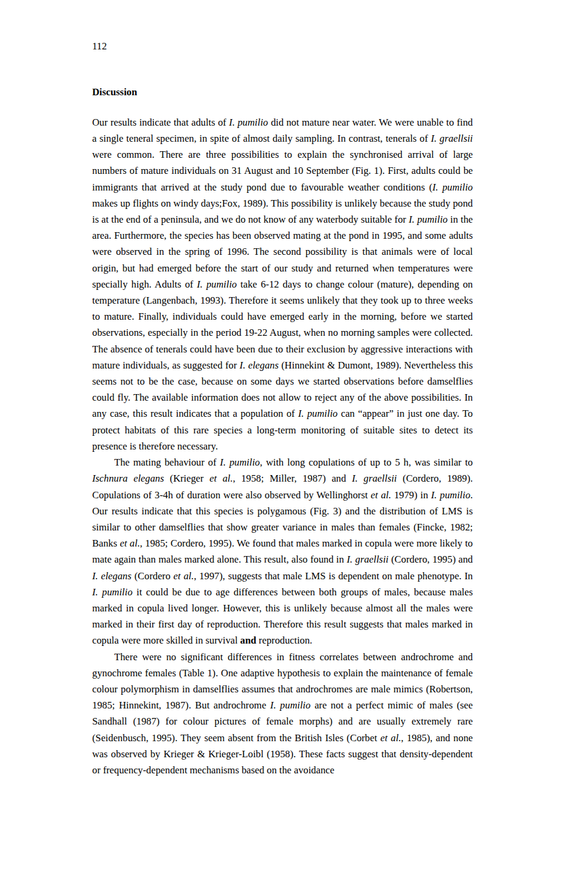112
Discussion
Our results indicate that adults of I. pumilio did not mature near water. We were unable to find a single teneral specimen, in spite of almost daily sampling. In contrast, tenerals of I. graellsii were common. There are three possibilities to explain the synchronised arrival of large numbers of mature individuals on 31 August and 10 September (Fig. 1). First, adults could be immigrants that arrived at the study pond due to favourable weather conditions (I. pumilio makes up flights on windy days;Fox, 1989). This possibility is unlikely because the study pond is at the end of a peninsula, and we do not know of any waterbody suitable for I. pumilio in the area. Furthermore, the species has been observed mating at the pond in 1995, and some adults were observed in the spring of 1996. The second possibility is that animals were of local origin, but had emerged before the start of our study and returned when temperatures were specially high. Adults of I. pumilio take 6-12 days to change colour (mature), depending on temperature (Langenbach, 1993). Therefore it seems unlikely that they took up to three weeks to mature. Finally, individuals could have emerged early in the morning, before we started observations, especially in the period 19-22 August, when no morning samples were collected. The absence of tenerals could have been due to their exclusion by aggressive interactions with mature individuals, as suggested for I. elegans (Hinnekint & Dumont, 1989). Nevertheless this seems not to be the case, because on some days we started observations before damselflies could fly. The available information does not allow to reject any of the above possibilities. In any case, this result indicates that a population of I. pumilio can “appear” in just one day. To protect habitats of this rare species a long-term monitoring of suitable sites to detect its presence is therefore necessary.
The mating behaviour of I. pumilio, with long copulations of up to 5 h, was similar to Ischnura elegans (Krieger et al., 1958; Miller, 1987) and I. graellsii (Cordero, 1989). Copulations of 3-4h of duration were also observed by Wellinghorst et al. 1979) in I. pumilio. Our results indicate that this species is polygamous (Fig. 3) and the distribution of LMS is similar to other damselflies that show greater variance in males than females (Fincke, 1982; Banks et al., 1985; Cordero, 1995). We found that males marked in copula were more likely to mate again than males marked alone. This result, also found in I. graellsii (Cordero, 1995) and I. elegans (Cordero et al., 1997), suggests that male LMS is dependent on male phenotype. In I. pumilio it could be due to age differences between both groups of males, because males marked in copula lived longer. However, this is unlikely because almost all the males were marked in their first day of reproduction. Therefore this result suggests that males marked in copula were more skilled in survival and reproduction.
There were no significant differences in fitness correlates between androchrome and gynochrome females (Table 1). One adaptive hypothesis to explain the maintenance of female colour polymorphism in damselflies assumes that androchromes are male mimics (Robertson, 1985; Hinnekint, 1987). But androchrome I. pumilio are not a perfect mimic of males (see Sandhall (1987) for colour pictures of female morphs) and are usually extremely rare (Seidenbusch, 1995). They seem absent from the British Isles (Corbet et al., 1985), and none was observed by Krieger & Krieger-Loibl (1958). These facts suggest that density-dependent or frequency-dependent mechanisms based on the avoidance